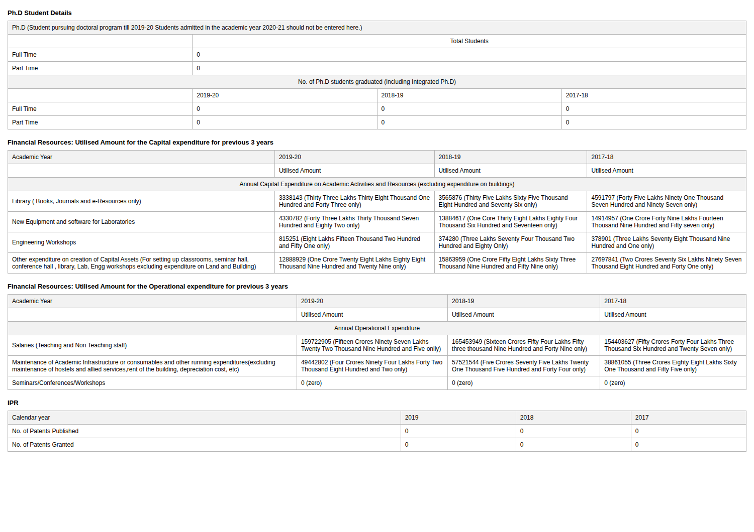Ph.D Student Details
| Ph.D (Student pursuing doctoral program till 2019-20 Students admitted in the academic year 2020-21 should not be entered here.) |
| --- |
| | Total Students |
| Full Time | 0 |
| Part Time | 0 |
| No. of Ph.D students graduated (including Integrated Ph.D) |
| | 2019-20 | 2018-19 | 2017-18 |
| Full Time | 0 | 0 | 0 |
| Part Time | 0 | 0 | 0 |
Financial Resources: Utilised Amount for the Capital expenditure for previous 3 years
| Academic Year | 2019-20 | 2018-19 | 2017-18 |
| --- | --- | --- | --- |
| | Utilised Amount | Utilised Amount | Utilised Amount |
| Annual Capital Expenditure on Academic Activities and Resources (excluding expenditure on buildings) |
| Library ( Books, Journals and e-Resources only) | 3338143 (Thirty Three Lakhs Thirty Eight Thousand One Hundred and Forty Three only) | 3565876 (Thirty Five Lakhs Sixty Five Thousand Eight Hundred and Seventy Six only) | 4591797 (Forty Five Lakhs Ninety One Thousand Seven Hundred and Ninety Seven only) |
| New Equipment and software for Laboratories | 4330782 (Forty Three Lakhs Thirty Thousand Seven Hundred and Eighty Two only) | 13884617 (One Core Thirty Eight Lakhs Eighty Four Thousand Six Hundred and Seventeen only) | 14914957 (One Crore Forty Nine Lakhs Fourteen Thousand Nine Hundred and Fifty seven only) |
| Engineering Workshops | 815251 (Eight Lakhs Fifteen Thousand Two Hundred and Fifty One only) | 374280 (Three Lakhs Seventy Four Thousand Two Hundred and Eighty Only) | 378901 (Three Lakhs Seventy Eight Thousand Nine Hundred and One only) |
| Other expenditure on creation of Capital Assets (For setting up classrooms, seminar hall, conference hall , library, Lab, Engg workshops excluding expenditure on Land and Building) | 12888929 (One Crore Twenty Eight Lakhs Eighty Eight Thousand Nine Hundred and Twenty Nine only) | 15863959 (One Crore Fifty Eight Lakhs Sixty Three Thousand Nine Hundred and Fifty Nine only) | 27697841 (Two Crores Seventy Six Lakhs Ninety Seven Thousand Eight Hundred and Forty One only) |
Financial Resources: Utilised Amount for the Operational expenditure for previous 3 years
| Academic Year | 2019-20 | 2018-19 | 2017-18 |
| --- | --- | --- | --- |
| | Utilised Amount | Utilised Amount | Utilised Amount |
| Annual Operational Expenditure |
| Salaries (Teaching and Non Teaching staff) | 159722905 (Fifteen Crores Ninety Seven Lakhs Twenty Two Thousand Nine Hundred and Five onlly) | 165453949 (Sixteen Crores Fifty Four Lakhs Fifty three thousand Nine Hundred and Forty Nine only) | 154403627 (Fifty Crores Forty Four Lakhs Three Thousand Six Hundred and Twenty Seven only) |
| Maintenance of Academic Infrastructure or consumables and other running expenditures(excluding maintenance of hostels and allied services,rent of the building, depreciation cost, etc) | 49442802 (Four Crores Ninety Four Lakhs Forty Two Thousand Eight Hundred and Two only) | 57521544 (Five Crores Seventy Five Lakhs Twenty One Thousand Five Hundred and Forty Four only) | 38861055 (Three Crores Eighty Eight Lakhs Sixty One Thousand and Fifty Five only) |
| Seminars/Conferences/Workshops | 0 (zero) | 0 (zero) | 0 (zero) |
IPR
| Calendar year | 2019 | 2018 | 2017 |
| --- | --- | --- | --- |
| No. of Patents Published | 0 | 0 | 0 |
| No. of Patents Granted | 0 | 0 | 0 |